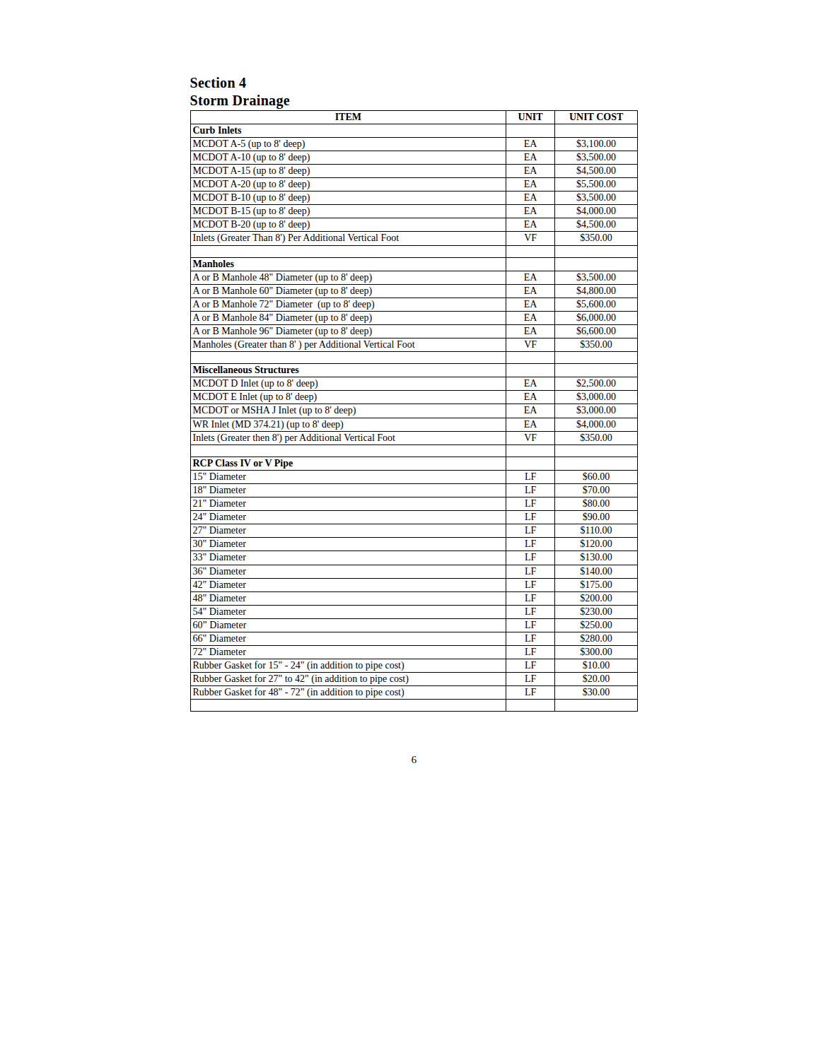Section 4
Storm Drainage
| ITEM | UNIT | UNIT COST |
| --- | --- | --- |
| Curb Inlets | | |
| MCDOT A-5 (up to 8' deep) | EA | $3,100.00 |
| MCDOT A-10 (up to 8' deep) | EA | $3,500.00 |
| MCDOT A-15 (up to 8' deep) | EA | $4,500.00 |
| MCDOT A-20 (up to 8' deep) | EA | $5,500.00 |
| MCDOT B-10 (up to 8' deep) | EA | $3,500.00 |
| MCDOT B-15 (up to 8' deep) | EA | $4,000.00 |
| MCDOT B-20 (up to 8' deep) | EA | $4,500.00 |
| Inlets (Greater Than 8') Per Additional Vertical Foot | VF | $350.00 |
| Manholes | | |
| A or B Manhole 48" Diameter (up to 8' deep) | EA | $3,500.00 |
| A or B Manhole 60" Diameter (up to 8' deep) | EA | $4,800.00 |
| A or B Manhole 72" Diameter (up to 8' deep) | EA | $5,600.00 |
| A or B Manhole 84" Diameter (up to 8' deep) | EA | $6,000.00 |
| A or B Manhole 96" Diameter (up to 8' deep) | EA | $6,600.00 |
| Manholes (Greater than 8' ) per Additional Vertical Foot | VF | $350.00 |
| Miscellaneous Structures | | |
| MCDOT D Inlet (up to 8' deep) | EA | $2,500.00 |
| MCDOT E Inlet (up to 8' deep) | EA | $3,000.00 |
| MCDOT or MSHA J Inlet (up to 8' deep) | EA | $3,000.00 |
| WR Inlet (MD 374.21) (up to 8' deep) | EA | $4,000.00 |
| Inlets (Greater then 8') per Additional Vertical Foot | VF | $350.00 |
| RCP Class IV or V Pipe | | |
| 15" Diameter | LF | $60.00 |
| 18" Diameter | LF | $70.00 |
| 21" Diameter | LF | $80.00 |
| 24" Diameter | LF | $90.00 |
| 27" Diameter | LF | $110.00 |
| 30" Diameter | LF | $120.00 |
| 33" Diameter | LF | $130.00 |
| 36" Diameter | LF | $140.00 |
| 42" Diameter | LF | $175.00 |
| 48" Diameter | LF | $200.00 |
| 54" Diameter | LF | $230.00 |
| 60” Diameter | LF | $250.00 |
| 66" Diameter | LF | $280.00 |
| 72" Diameter | LF | $300.00 |
| Rubber Gasket for 15" - 24" (in addition to pipe cost) | LF | $10.00 |
| Rubber Gasket for 27" to 42" (in addition to pipe cost) | LF | $20.00 |
| Rubber Gasket for 48" - 72" (in addition to pipe cost) | LF | $30.00 |
6